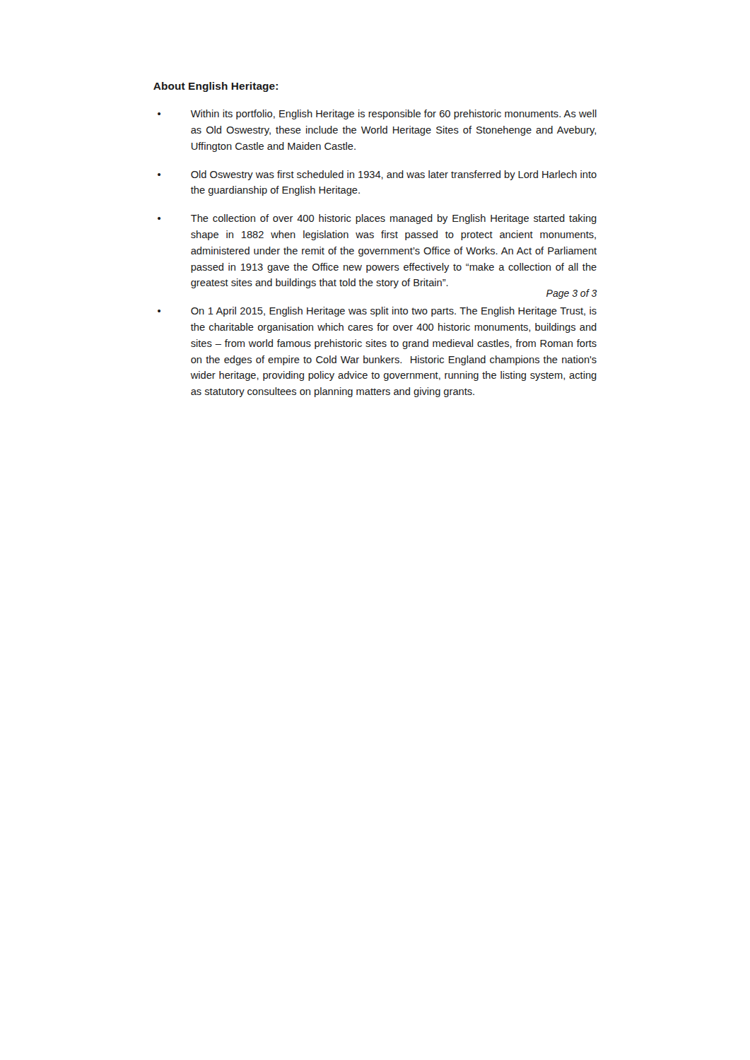About English Heritage:
Within its portfolio, English Heritage is responsible for 60 prehistoric monuments. As well as Old Oswestry, these include the World Heritage Sites of Stonehenge and Avebury, Uffington Castle and Maiden Castle.
Old Oswestry was first scheduled in 1934, and was later transferred by Lord Harlech into the guardianship of English Heritage.
The collection of over 400 historic places managed by English Heritage started taking shape in 1882 when legislation was first passed to protect ancient monuments, administered under the remit of the government’s Office of Works. An Act of Parliament passed in 1913 gave the Office new powers effectively to “make a collection of all the greatest sites and buildings that told the story of Britain”.
On 1 April 2015, English Heritage was split into two parts. The English Heritage Trust, is the charitable organisation which cares for over 400 historic monuments, buildings and sites – from world famous prehistoric sites to grand medieval castles, from Roman forts on the edges of empire to Cold War bunkers. Historic England champions the nation's wider heritage, providing policy advice to government, running the listing system, acting as statutory consultees on planning matters and giving grants.
Page 3 of 3